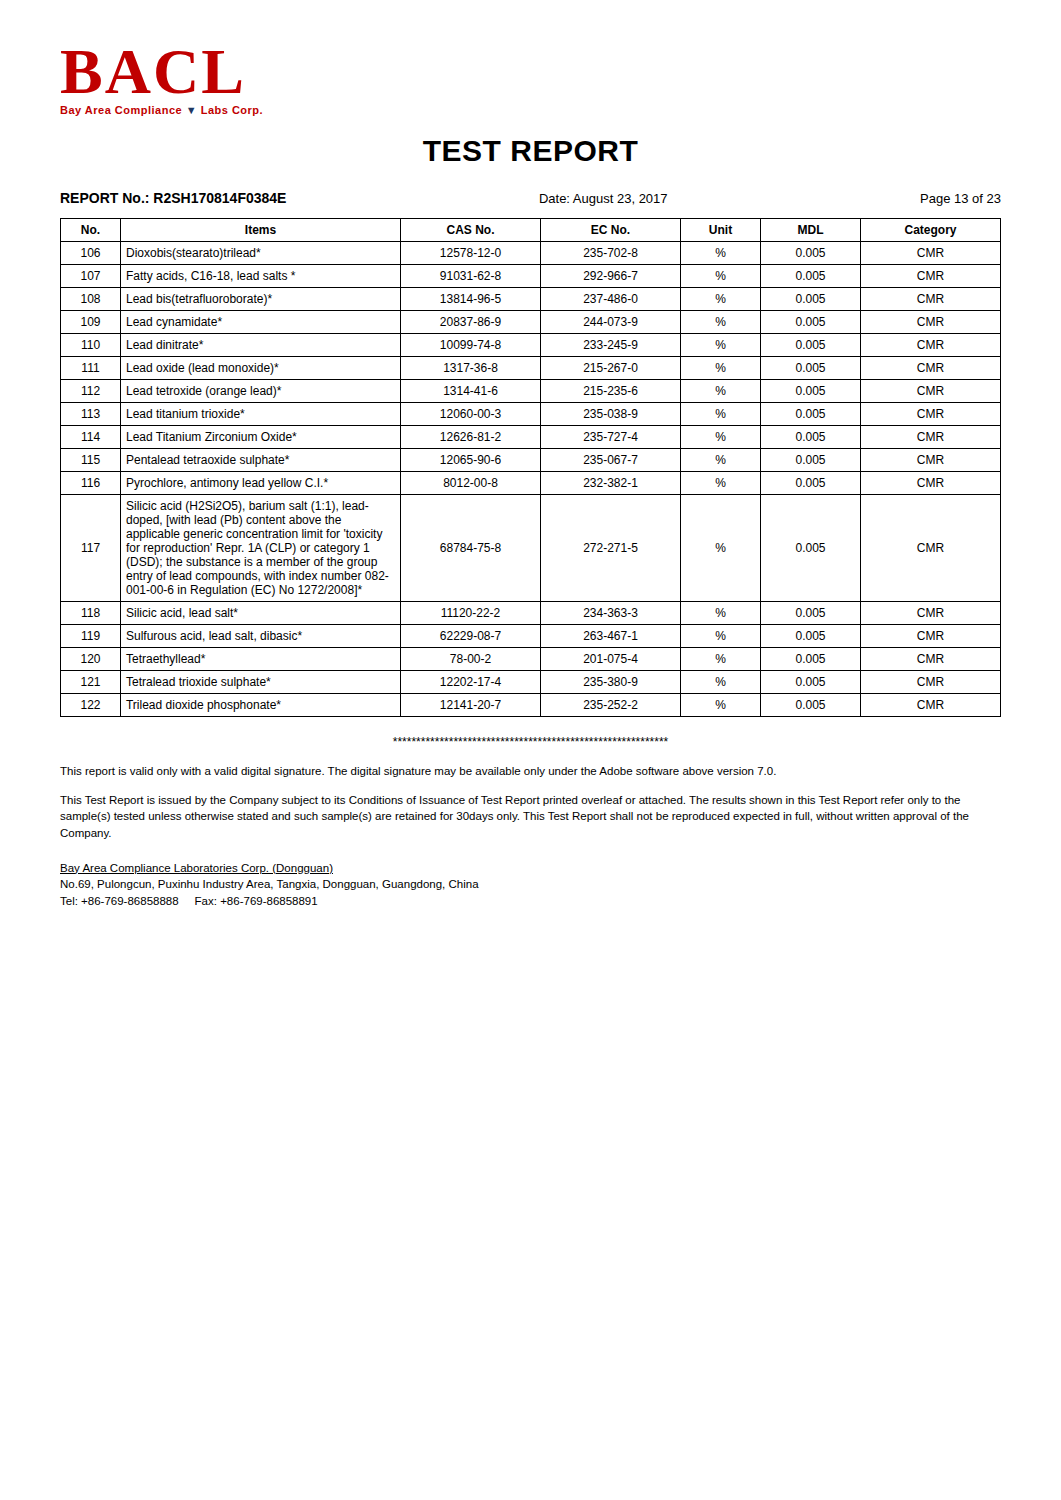BACL
Bay Area Compliance ▼ Labs Corp.
TEST REPORT
REPORT No.: R2SH170814F0384E Date: August 23, 2017 Page 13 of 23
| No. | Items | CAS No. | EC No. | Unit | MDL | Category |
| --- | --- | --- | --- | --- | --- | --- |
| 106 | Dioxobis(stearato)trilead* | 12578-12-0 | 235-702-8 | % | 0.005 | CMR |
| 107 | Fatty acids, C16-18, lead salts * | 91031-62-8 | 292-966-7 | % | 0.005 | CMR |
| 108 | Lead bis(tetrafluoroborate)* | 13814-96-5 | 237-486-0 | % | 0.005 | CMR |
| 109 | Lead cynamidate* | 20837-86-9 | 244-073-9 | % | 0.005 | CMR |
| 110 | Lead dinitrate* | 10099-74-8 | 233-245-9 | % | 0.005 | CMR |
| 111 | Lead oxide (lead monoxide)* | 1317-36-8 | 215-267-0 | % | 0.005 | CMR |
| 112 | Lead tetroxide (orange lead)* | 1314-41-6 | 215-235-6 | % | 0.005 | CMR |
| 113 | Lead titanium trioxide* | 12060-00-3 | 235-038-9 | % | 0.005 | CMR |
| 114 | Lead Titanium Zirconium Oxide* | 12626-81-2 | 235-727-4 | % | 0.005 | CMR |
| 115 | Pentalead tetraoxide sulphate* | 12065-90-6 | 235-067-7 | % | 0.005 | CMR |
| 116 | Pyrochlore, antimony lead yellow C.I.* | 8012-00-8 | 232-382-1 | % | 0.005 | CMR |
| 117 | Silicic acid (H2Si2O5), barium salt (1:1), lead-doped, [with lead (Pb) content above the applicable generic concentration limit for 'toxicity for reproduction' Repr. 1A (CLP) or category 1 (DSD); the substance is a member of the group entry of lead compounds, with index number 082-001-00-6 in Regulation (EC) No 1272/2008]* | 68784-75-8 | 272-271-5 | % | 0.005 | CMR |
| 118 | Silicic acid, lead salt* | 11120-22-2 | 234-363-3 | % | 0.005 | CMR |
| 119 | Sulfurous acid, lead salt, dibasic* | 62229-08-7 | 263-467-1 | % | 0.005 | CMR |
| 120 | Tetraethyllead* | 78-00-2 | 201-075-4 | % | 0.005 | CMR |
| 121 | Tetralead trioxide sulphate* | 12202-17-4 | 235-380-9 | % | 0.005 | CMR |
| 122 | Trilead dioxide phosphonate* | 12141-20-7 | 235-252-2 | % | 0.005 | CMR |
***********************************************************
This report is valid only with a valid digital signature. The digital signature may be available only under the Adobe software above version 7.0.
This Test Report is issued by the Company subject to its Conditions of Issuance of Test Report printed overleaf or attached. The results shown in this Test Report refer only to the sample(s) tested unless otherwise stated and such sample(s) are retained for 30days only. This Test Report shall not be reproduced expected in full, without written approval of the Company.
Bay Area Compliance Laboratories Corp. (Dongguan)
No.69, Pulongcun, Puxinhu Industry Area, Tangxia, Dongguan, Guangdong, China
Tel: +86-769-86858888 Fax: +86-769-86858891